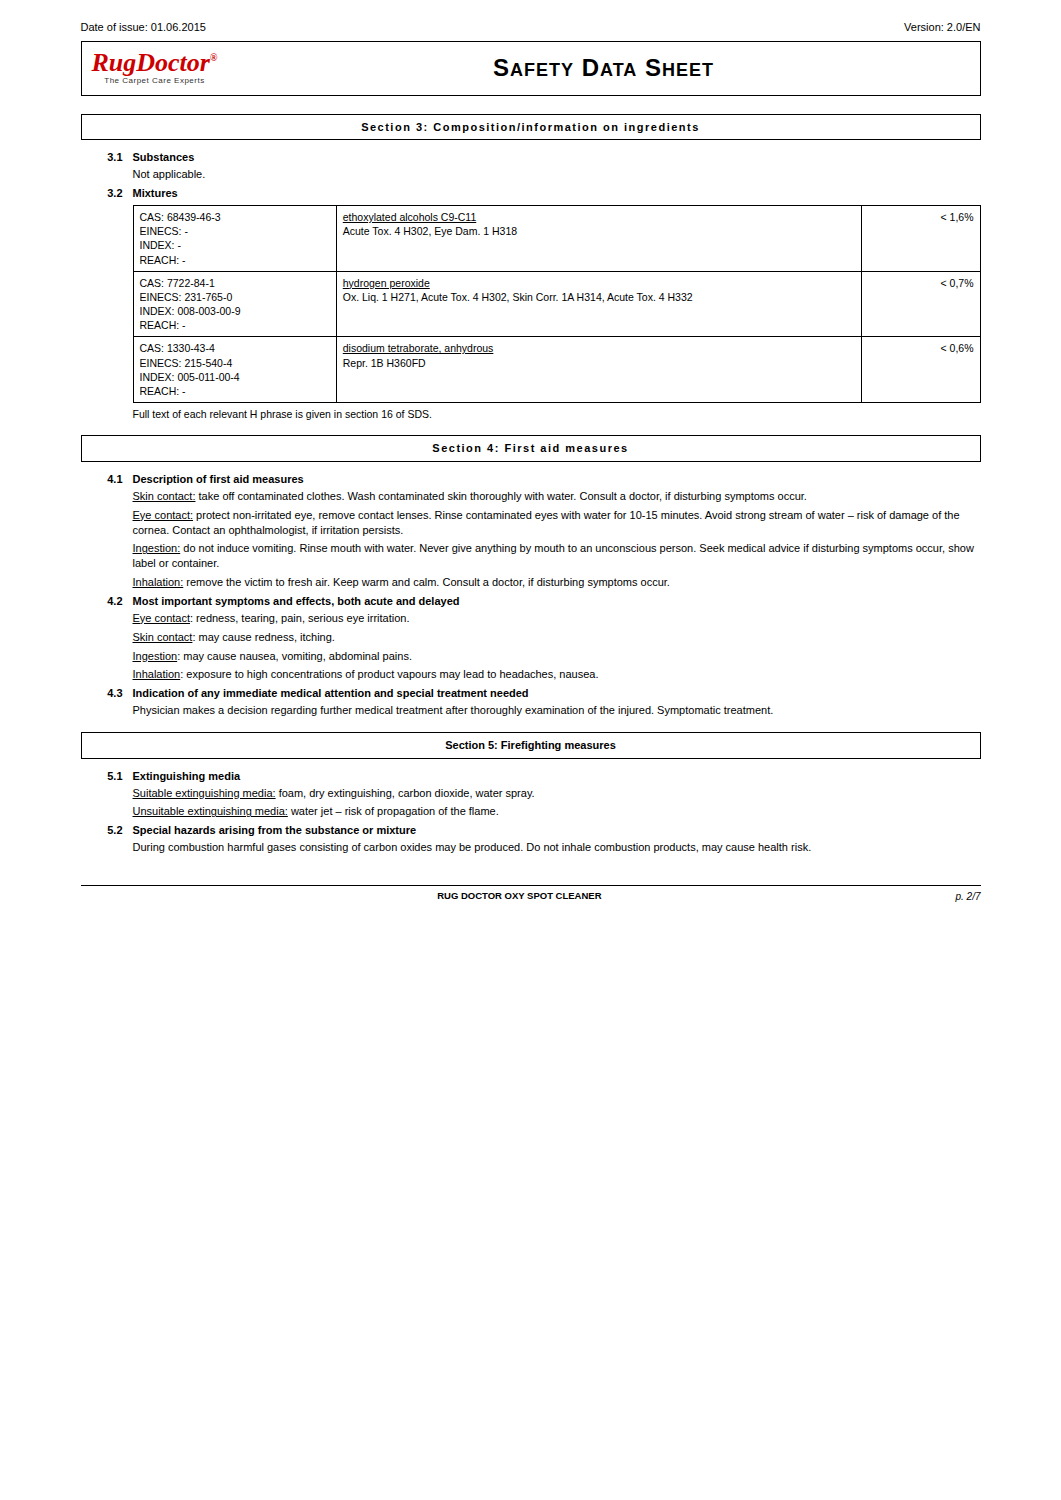Date of issue: 01.06.2015
Version: 2.0/EN
RugDoctor®
The Carpet Care Experts
SAFETY DATA SHEET
Section 3: Composition/information on ingredients
3.1
Substances
Not applicable.
3.2
Mixtures
| CAS: 68439-46-3 EINECS: - INDEX: - REACH: - | ethoxylated alcohols C9-C11 Acute Tox. 4 H302, Eye Dam. 1 H318 | < 1,6% |
| CAS: 7722-84-1 EINECS: 231-765-0 INDEX: 008-003-00-9 REACH: - | hydrogen peroxide Ox. Liq. 1 H271, Acute Tox. 4 H302, Skin Corr. 1A H314, Acute Tox. 4 H332 | < 0,7% |
| CAS: 1330-43-4 EINECS: 215-540-4 INDEX: 005-011-00-4 REACH: - | disodium tetraborate, anhydrous Repr. 1B H360FD | < 0,6% |
Full text of each relevant H phrase is given in section 16 of SDS.
Section 4: First aid measures
4.1
Description of first aid measures
Skin contact: take off contaminated clothes. Wash contaminated skin thoroughly with water. Consult a doctor, if disturbing symptoms occur.
Eye contact: protect non-irritated eye, remove contact lenses. Rinse contaminated eyes with water for 10-15 minutes. Avoid strong stream of water – risk of damage of the cornea. Contact an ophthalmologist, if irritation persists.
Ingestion: do not induce vomiting. Rinse mouth with water. Never give anything by mouth to an unconscious person. Seek medical advice if disturbing symptoms occur, show label or container.
Inhalation: remove the victim to fresh air. Keep warm and calm. Consult a doctor, if disturbing symptoms occur.
4.2
Most important symptoms and effects, both acute and delayed
Eye contact: redness, tearing, pain, serious eye irritation.
Skin contact: may cause redness, itching.
Ingestion: may cause nausea, vomiting, abdominal pains.
Inhalation: exposure to high concentrations of product vapours may lead to headaches, nausea.
4.3
Indication of any immediate medical attention and special treatment needed
Physician makes a decision regarding further medical treatment after thoroughly examination of the injured. Symptomatic treatment.
Section 5: Firefighting measures
5.1
Extinguishing media
Suitable extinguishing media: foam, dry extinguishing, carbon dioxide, water spray.
Unsuitable extinguishing media: water jet – risk of propagation of the flame.
5.2
Special hazards arising from the substance or mixture
During combustion harmful gases consisting of carbon oxides may be produced. Do not inhale combustion products, may cause health risk.
RUG DOCTOR OXY SPOT CLEANER
p. 2/7